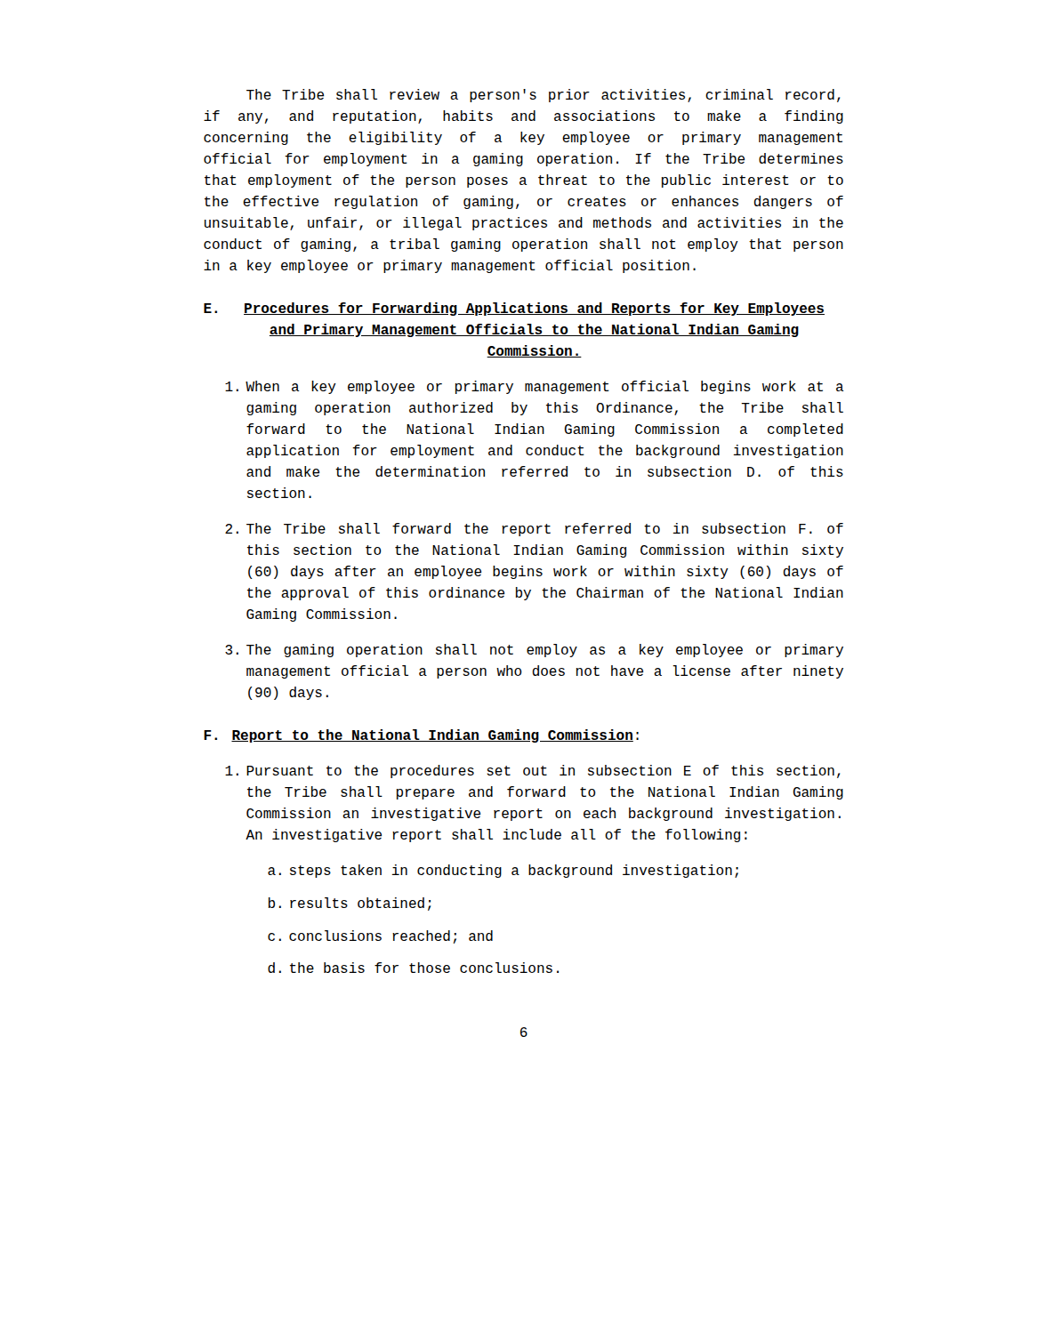The Tribe shall review a person's prior activities, criminal record, if any, and reputation, habits and associations to make a finding concerning the eligibility of a key employee or primary management official for employment in a gaming operation. If the Tribe determines that employment of the person poses a threat to the public interest or to the effective regulation of gaming, or creates or enhances dangers of unsuitable, unfair, or illegal practices and methods and activities in the conduct of gaming, a tribal gaming operation shall not employ that person in a key employee or primary management official position.
E. Procedures for Forwarding Applications and Reports for Key Employees and Primary Management Officials to the National Indian Gaming Commission.
When a key employee or primary management official begins work at a gaming operation authorized by this Ordinance, the Tribe shall forward to the National Indian Gaming Commission a completed application for employment and conduct the background investigation and make the determination referred to in subsection D. of this section.
The Tribe shall forward the report referred to in subsection F. of this section to the National Indian Gaming Commission within sixty (60) days after an employee begins work or within sixty (60) days of the approval of this ordinance by the Chairman of the National Indian Gaming Commission.
The gaming operation shall not employ as a key employee or primary management official a person who does not have a license after ninety (90) days.
F. Report to the National Indian Gaming Commission:
Pursuant to the procedures set out in subsection E of this section, the Tribe shall prepare and forward to the National Indian Gaming Commission an investigative report on each background investigation. An investigative report shall include all of the following:
steps taken in conducting a background investigation;
results obtained;
conclusions reached; and
the basis for those conclusions.
6